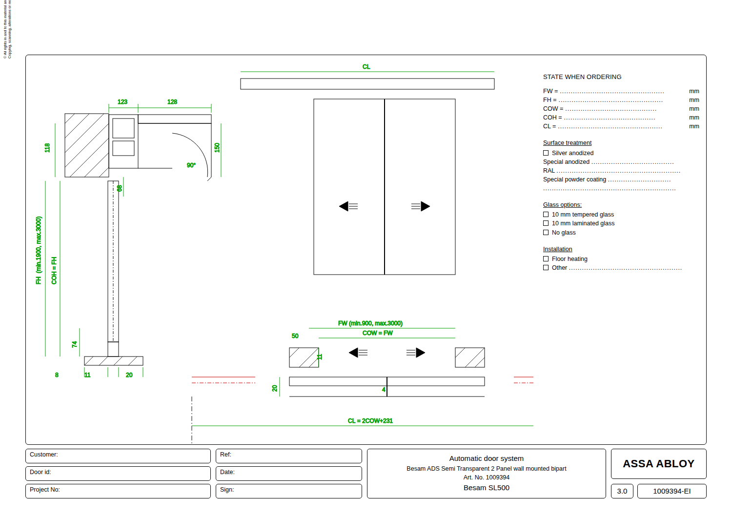© All rights in and to this material are the sole property of ASSA ABLOY Entrance Systems AB, or of the applicable company within ASSA ABLOY Entrance Systems AB. Rights reserved for changes without prior notice.
Copying, scanning, alterations or modifications are expressly forbidden without the prior written consent
123 128 118 68 150 90° FH (min.1900, max.3000) COH = FH 74 8 11 20 CL FW (min.900, max.3000) COW = FW 50 11 20 4 CL = 2COW+231
STATE WHEN ORDERING
FW =................................................ mm
FH =................................................ mm
COW =.......................................... mm
COH =.......................................... mm
CL =................................................ mm
Surface treatment
Silver anodized
Special anodized ......................................
RAL .........................................................
Special powder coating .............................
.............................................................
Glass options:
10 mm tempered glass
10 mm laminated glass
No glass
Installation
Floor heating
Other ....................................................
Customer:
Door id:
Project No:
Ref:
Date:
Sign:
Automatic door system
Besam ADS Semi Transparent 2 Panel wall mounted bipart
Art. No. 1009394
Besam SL500
ASSA ABLOY
3.0
1009394-EI